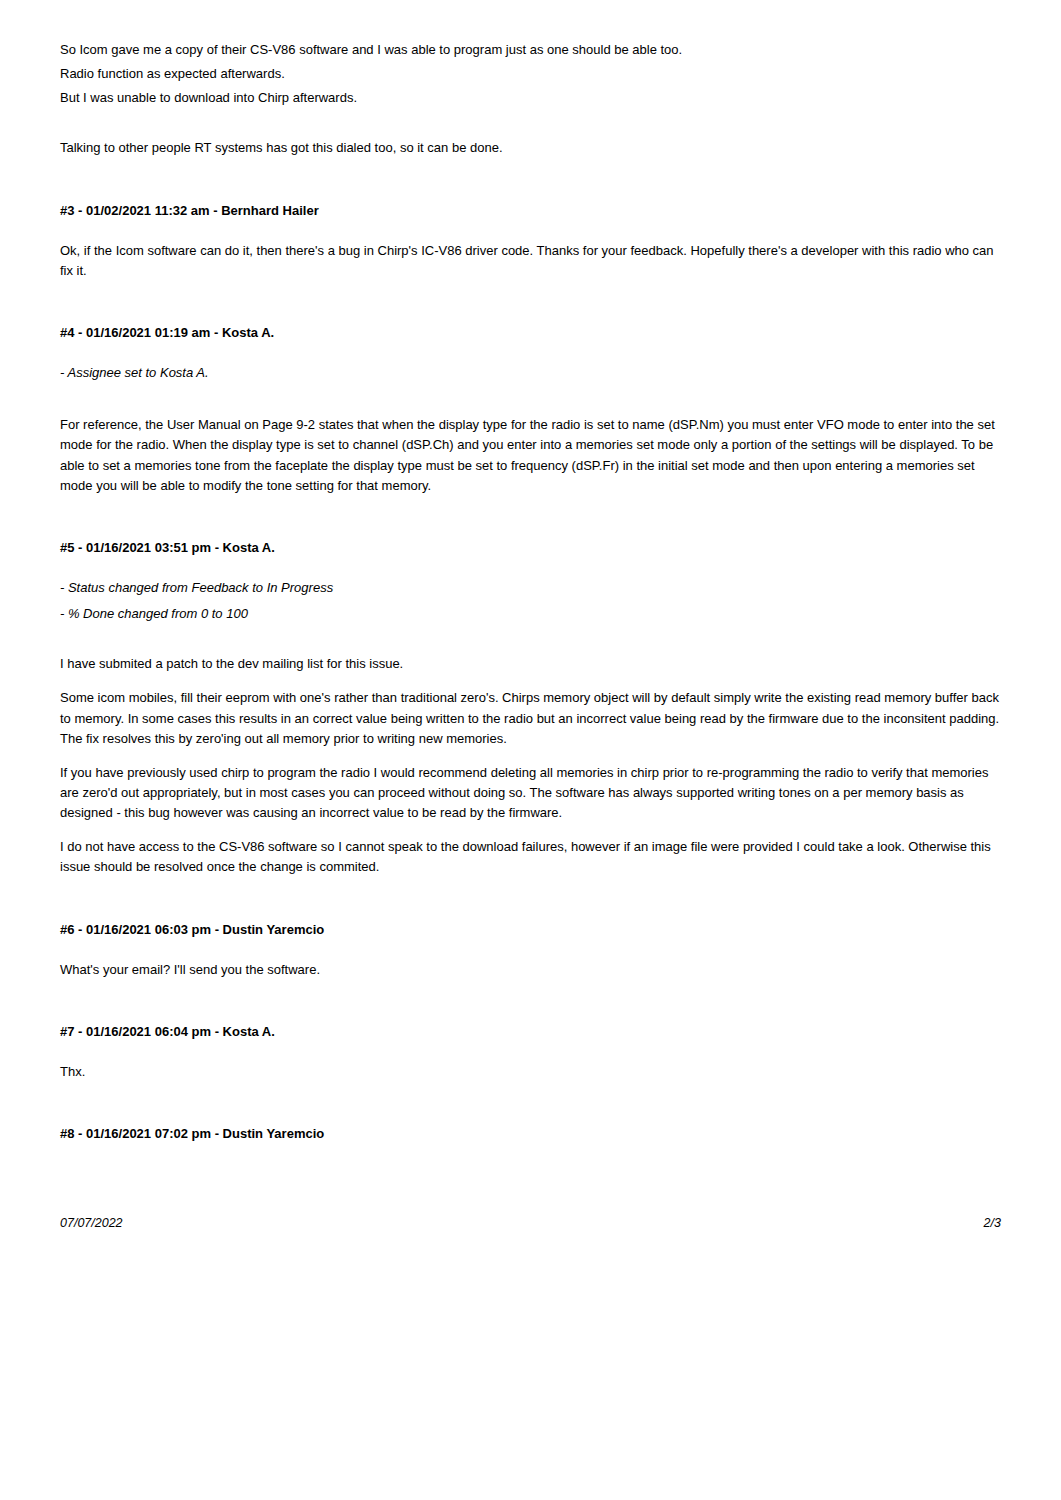So Icom gave me a copy of their CS-V86 software and I was able to program just as one should be able too.
Radio function as expected afterwards.
But I was unable to download into Chirp afterwards.
Talking to other people RT systems has got this dialed too, so it can be done.
#3 - 01/02/2021 11:32 am - Bernhard Hailer
Ok, if the Icom software can do it, then there's a bug in Chirp's IC-V86 driver code. Thanks for your feedback. Hopefully there's a developer with this radio who can fix it.
#4 - 01/16/2021 01:19 am - Kosta A.
- Assignee set to Kosta A.
For reference, the User Manual on Page 9-2 states that when the display type for the radio is set to name (dSP.Nm) you must enter VFO mode to enter into the set mode for the radio. When the display type is set to channel (dSP.Ch) and you enter into a memories set mode only a portion of the settings will be displayed. To be able to set a memories tone from the faceplate the display type must be set to frequency (dSP.Fr) in the initial set mode and then upon entering a memories set mode you will be able to modify the tone setting for that memory.
#5 - 01/16/2021 03:51 pm - Kosta A.
- Status changed from Feedback to In Progress
- % Done changed from 0 to 100
I have submited a patch to the dev mailing list for this issue.
Some icom mobiles, fill their eeprom with one's rather than traditional zero's. Chirps memory object will by default simply write the existing read memory buffer back to memory. In some cases this results in an correct value being written to the radio but an incorrect value being read by the firmware due to the inconsitent padding. The fix resolves this by zero'ing out all memory prior to writing new memories.
If you have previously used chirp to program the radio I would recommend deleting all memories in chirp prior to re-programming the radio to verify that memories are zero'd out appropriately, but in most cases you can proceed without doing so. The software has always supported writing tones on a per memory basis as designed - this bug however was causing an incorrect value to be read by the firmware.
I do not have access to the CS-V86 software so I cannot speak to the download failures, however if an image file were provided I could take a look. Otherwise this issue should be resolved once the change is commited.
#6 - 01/16/2021 06:03 pm - Dustin Yaremcio
What's your email? I'll send you the software.
#7 - 01/16/2021 06:04 pm - Kosta A.
Thx.
#8 - 01/16/2021 07:02 pm - Dustin Yaremcio
07/07/2022 2/3